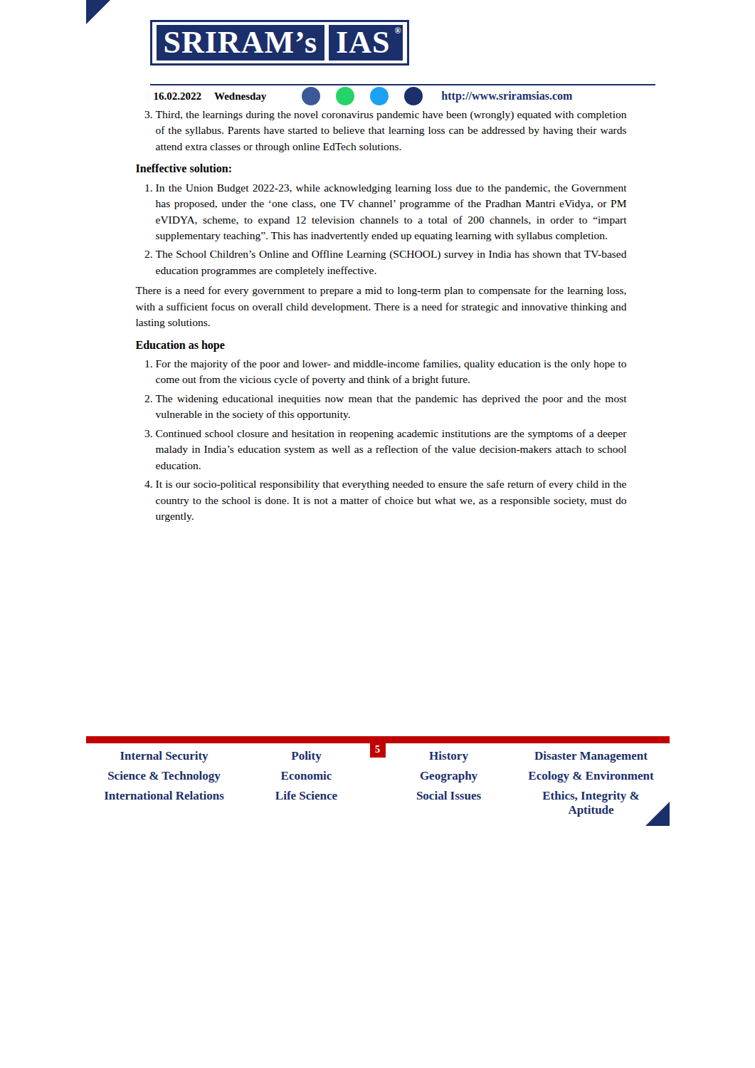SRIRAM’s
IAS®
16.02.2022 Wednesday http://www.sriramsias.com
Third, the learnings during the novel coronavirus pandemic have been (wrongly) equated with completion of the syllabus. Parents have started to believe that learning loss can be addressed by having their wards attend extra classes or through online EdTech solutions.
Ineffective solution:
In the Union Budget 2022-23, while acknowledging learning loss due to the pandemic, the Government has proposed, under the ‘one class, one TV channel’ programme of the Pradhan Mantri eVidya, or PM eVIDYA, scheme, to expand 12 television channels to a total of 200 channels, in order to “impart supplementary teaching”. This has inadvertently ended up equating learning with syllabus completion.
The School Children’s Online and Offline Learning (SCHOOL) survey in India has shown that TV-based education programmes are completely ineffective.
There is a need for every government to prepare a mid to long-term plan to compensate for the learning loss, with a sufficient focus on overall child development. There is a need for strategic and innovative thinking and lasting solutions.
Education as hope
For the majority of the poor and lower- and middle-income families, quality education is the only hope to come out from the vicious cycle of poverty and think of a bright future.
The widening educational inequities now mean that the pandemic has deprived the poor and the most vulnerable in the society of this opportunity.
Continued school closure and hesitation in reopening academic institutions are the symptoms of a deeper malady in India’s education system as well as a reflection of the value decision-makers attach to school education.
It is our socio-political responsibility that everything needed to ensure the safe return of every child in the country to the school is done. It is not a matter of choice but what we, as a responsible society, must do urgently.
5
Internal Security
Polity
History
Disaster Management
Science & Technology
Economic
Geography
Ecology & Environment
International Relations
Life Science
Social Issues
Ethics, Integrity & Aptitude